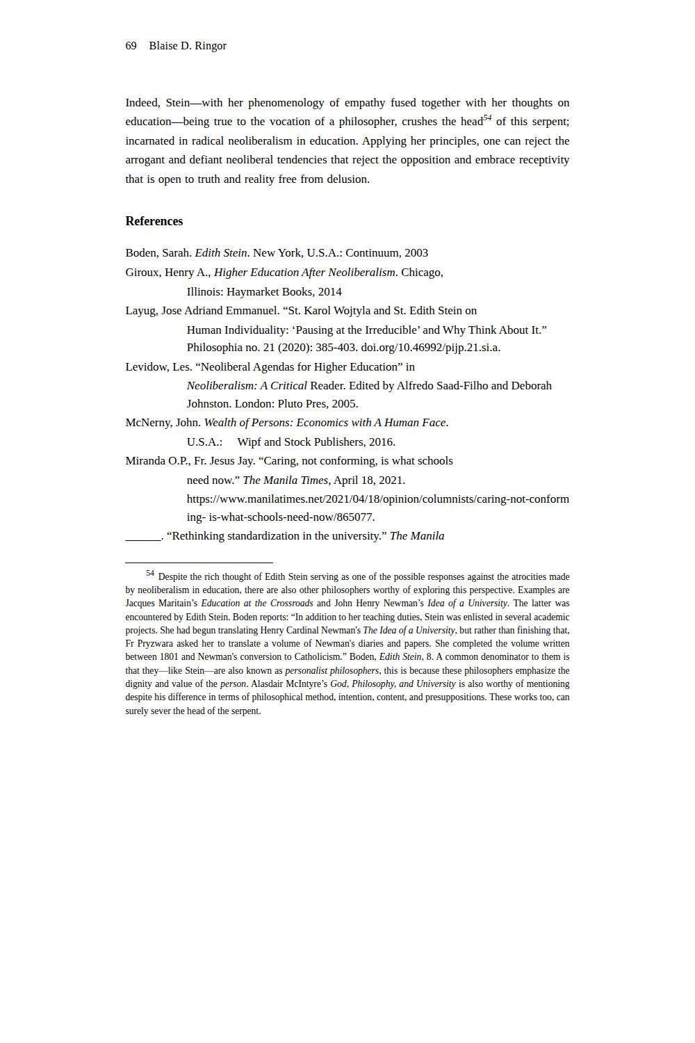69 Blaise D. Ringor
Indeed, Stein—with her phenomenology of empathy fused together with her thoughts on education—being true to the vocation of a philosopher, crushes the head54 of this serpent; incarnated in radical neoliberalism in education. Applying her principles, one can reject the arrogant and defiant neoliberal tendencies that reject the opposition and embrace receptivity that is open to truth and reality free from delusion.
References
Boden, Sarah. Edith Stein. New York, U.S.A.: Continuum, 2003
Giroux, Henry A., Higher Education After Neoliberalism. Chicago,
Illinois: Haymarket Books, 2014
Layug, Jose Adriand Emmanuel. “St. Karol Wojtyla and St. Edith Stein on
Human Individuality: ‘Pausing at the Irreducible’ and Why Think About It.” Philosophia no. 21 (2020): 385-403. doi.org/10.46992/pijp.21.si.a.
Levidow, Les. “Neoliberal Agendas for Higher Education” in
Neoliberalism: A Critical Reader. Edited by Alfredo Saad-Filho and Deborah Johnston. London: Pluto Pres, 2005.
McNerny, John. Wealth of Persons: Economics with A Human Face.
U.S.A.: Wipf and Stock Publishers, 2016.
Miranda O.P., Fr. Jesus Jay. “Caring, not conforming, is what schools
need now.” The Manila Times, April 18, 2021.
https://www.manilatimes.net/2021/04/18/opinion/columnists/caring-not-conforming- is-what-schools-need-now/865077.
______. “Rethinking standardization in the university.” The Manila
54 Despite the rich thought of Edith Stein serving as one of the possible responses against the atrocities made by neoliberalism in education, there are also other philosophers worthy of exploring this perspective. Examples are Jacques Maritain’s Education at the Crossroads and John Henry Newman’s Idea of a University. The latter was encountered by Edith Stein. Boden reports: “In addition to her teaching duties, Stein was enlisted in several academic projects. She had begun translating Henry Cardinal Newman's The Idea of a University, but rather than finishing that, Fr Pryzwara asked her to translate a volume of Newman's diaries and papers. She completed the volume written between 1801 and Newman's conversion to Catholicism.” Boden, Edith Stein, 8. A common denominator to them is that they—like Stein—are also known as personalist philosophers, this is because these philosophers emphasize the dignity and value of the person. Alasdair McIntyre’s God, Philosophy, and University is also worthy of mentioning despite his difference in terms of philosophical method, intention, content, and presuppositions. These works too, can surely sever the head of the serpent.